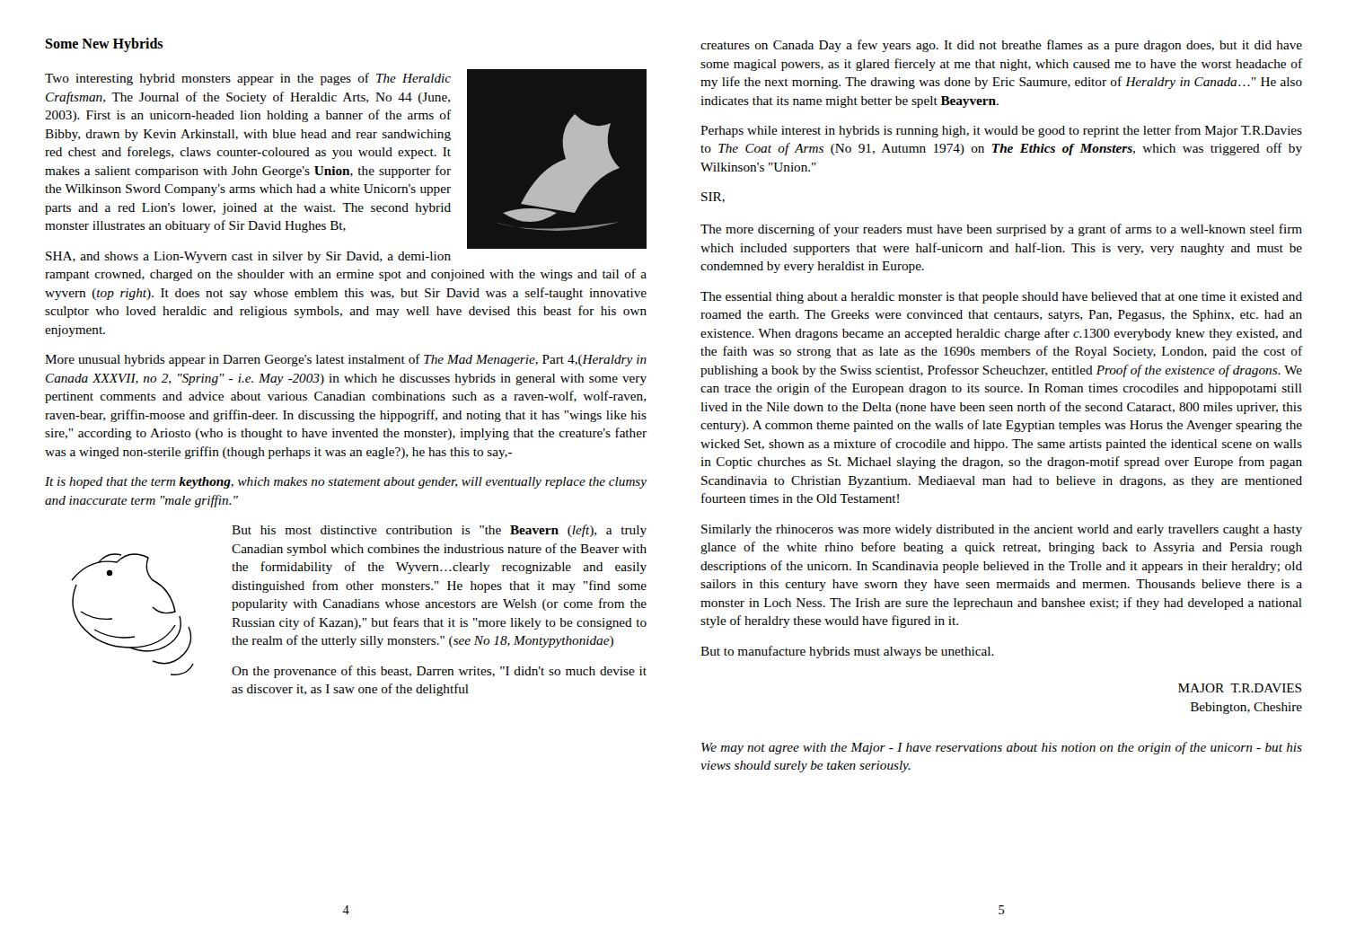Some New Hybrids
Two interesting hybrid monsters appear in the pages of The Heraldic Craftsman, The Journal of the Society of Heraldic Arts, No 44 (June, 2003). First is an unicorn-headed lion holding a banner of the arms of Bibby, drawn by Kevin Arkinstall, with blue head and rear sandwiching red chest and forelegs, claws counter-coloured as you would expect. It makes a salient comparison with John George's Union, the supporter for the Wilkinson Sword Company's arms which had a white Unicorn's upper parts and a red Lion's lower, joined at the waist. The second hybrid monster illustrates an obituary of Sir David Hughes Bt,
SHA, and shows a Lion-Wyvern cast in silver by Sir David, a demi-lion rampant crowned, charged on the shoulder with an ermine spot and conjoined with the wings and tail of a wyvern (top right). It does not say whose emblem this was, but Sir David was a self-taught innovative sculptor who loved heraldic and religious symbols, and may well have devised this beast for his own enjoyment.
More unusual hybrids appear in Darren George's latest instalment of The Mad Menagerie, Part 4,(Heraldry in Canada XXXVII, no 2, "Spring" - i.e. May -2003) in which he discusses hybrids in general with some very pertinent comments and advice about various Canadian combinations such as a raven-wolf, wolf-raven, raven-bear, griffin-moose and griffin-deer. In discussing the hippogriff, and noting that it has "wings like his sire," according to Ariosto (who is thought to have invented the monster), implying that the creature's father was a winged non-sterile griffin (though perhaps it was an eagle?), he has this to say,-
It is hoped that the term keythong, which makes no statement about gender, will eventually replace the clumsy and inaccurate term "male griffin."
But his most distinctive contribution is "the Beavern (left), a truly Canadian symbol which combines the industrious nature of the Beaver with the formidability of the Wyvern…clearly recognizable and easily distinguished from other monsters." He hopes that it may "find some popularity with Canadians whose ancestors are Welsh (or come from the Russian city of Kazan)," but fears that it is "more likely to be consigned to the realm of the utterly silly monsters." (see No 18, Montypythonidae)
On the provenance of this beast, Darren writes, "I didn't so much devise it as discover it, as I saw one of the delightful
4
creatures on Canada Day a few years ago. It did not breathe flames as a pure dragon does, but it did have some magical powers, as it glared fiercely at me that night, which caused me to have the worst headache of my life the next morning. The drawing was done by Eric Saumure, editor of Heraldry in Canada…" He also indicates that its name might better be spelt Beayvern.
Perhaps while interest in hybrids is running high, it would be good to reprint the letter from Major T.R.Davies to The Coat of Arms (No 91, Autumn 1974) on The Ethics of Monsters, which was triggered off by Wilkinson's "Union."
SIR,
The more discerning of your readers must have been surprised by a grant of arms to a well-known steel firm which included supporters that were half-unicorn and half-lion. This is very, very naughty and must be condemned by every heraldist in Europe.
The essential thing about a heraldic monster is that people should have believed that at one time it existed and roamed the earth. The Greeks were convinced that centaurs, satyrs, Pan, Pegasus, the Sphinx, etc. had an existence. When dragons became an accepted heraldic charge after c. 1300 everybody knew they existed, and the faith was so strong that as late as the 1690s members of the Royal Society, London, paid the cost of publishing a book by the Swiss scientist, Professor Scheuchzer, entitled Proof of the existence of dragons. We can trace the origin of the European dragon to its source. In Roman times crocodiles and hippopotami still lived in the Nile down to the Delta (none have been seen north of the second Cataract, 800 miles upriver, this century). A common theme painted on the walls of late Egyptian temples was Horus the Avenger spearing the wicked Set, shown as a mixture of crocodile and hippo. The same artists painted the identical scene on walls in Coptic churches as St. Michael slaying the dragon, so the dragon-motif spread over Europe from pagan Scandinavia to Christian Byzantium. Mediaeval man had to believe in dragons, as they are mentioned fourteen times in the Old Testament!
Similarly the rhinoceros was more widely distributed in the ancient world and early travellers caught a hasty glance of the white rhino before beating a quick retreat, bringing back to Assyria and Persia rough descriptions of the unicorn. In Scandinavia people believed in the Trolle and it appears in their heraldry; old sailors in this century have sworn they have seen mermaids and mermen. Thousands believe there is a monster in Loch Ness. The Irish are sure the leprechaun and banshee exist; if they had developed a national style of heraldry these would have figured in it.
But to manufacture hybrids must always be unethical.
MAJOR T.R.DAVIES
Bebington, Cheshire
We may not agree with the Major - I have reservations about his notion on the origin of the unicorn - but his views should surely be taken seriously.
5